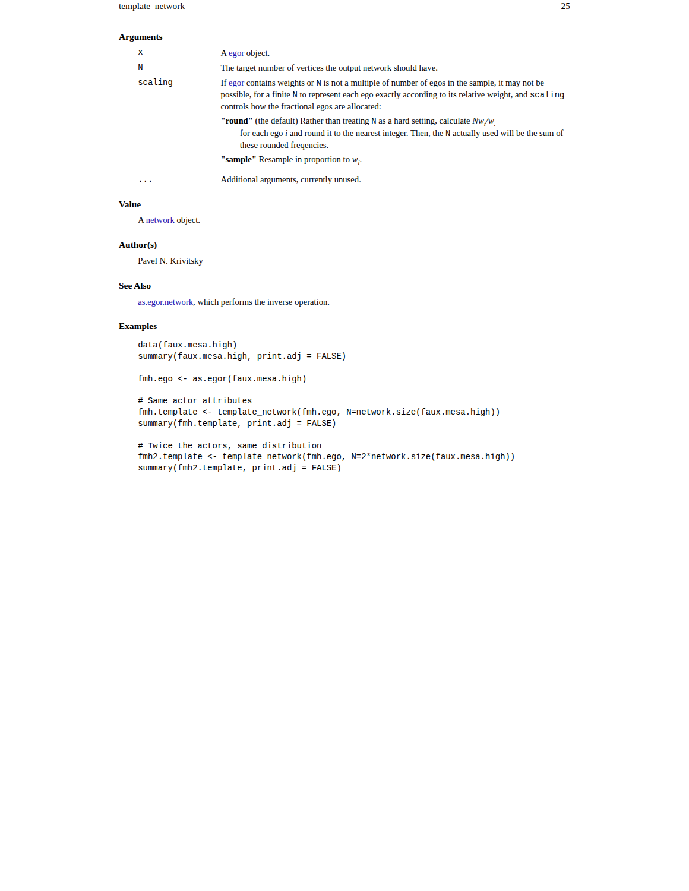template_network 25
Arguments
x
A egor object.
N
The target number of vertices the output network should have.
scaling
If egor contains weights or N is not a multiple of number of egos in the sample, it may not be possible, for a finite N to represent each ego exactly according to its relative weight, and scaling controls how the fractional egos are allocated:
"round" (the default) Rather than treating N as a hard setting, calculate Nwi/w. for each ego i and round it to the nearest integer. Then, the N actually used will be the sum of these rounded freqencies.
"sample" Resample in proportion to wi.
...
Additional arguments, currently unused.
Value
A network object.
Author(s)
Pavel N. Krivitsky
See Also
as.egor.network, which performs the inverse operation.
Examples
data(faux.mesa.high)
summary(faux.mesa.high, print.adj = FALSE)

fmh.ego <- as.egor(faux.mesa.high)

# Same actor attributes
fmh.template <- template_network(fmh.ego, N=network.size(faux.mesa.high))
summary(fmh.template, print.adj = FALSE)

# Twice the actors, same distribution
fmh2.template <- template_network(fmh.ego, N=2*network.size(faux.mesa.high))
summary(fmh2.template, print.adj = FALSE)